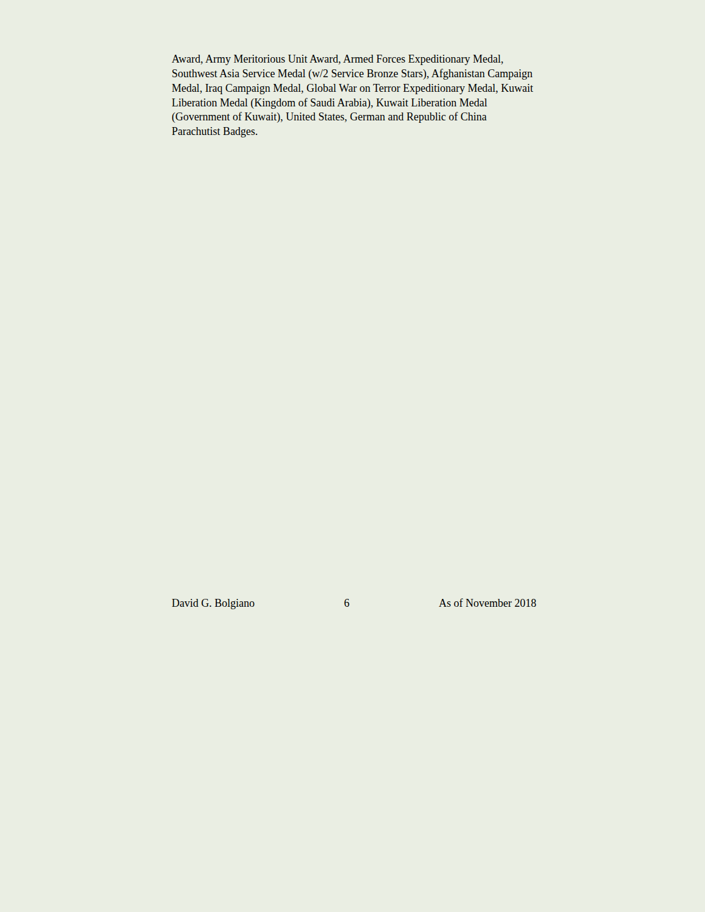Award, Army Meritorious Unit Award, Armed Forces Expeditionary Medal, Southwest Asia Service Medal (w/2 Service Bronze Stars), Afghanistan Campaign Medal, Iraq Campaign Medal, Global War on Terror Expeditionary Medal, Kuwait Liberation Medal (Kingdom of Saudi Arabia), Kuwait Liberation Medal (Government of Kuwait), United States, German and Republic of China Parachutist Badges.
David G. Bolgiano 6 As of November 2018